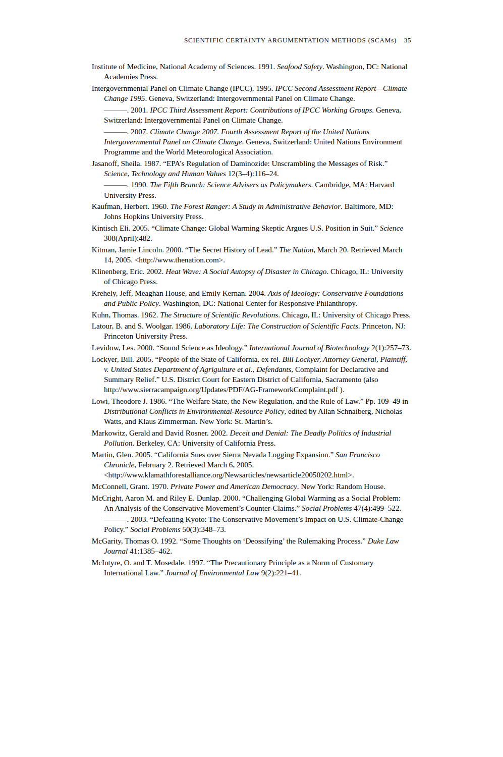SCIENTIFIC CERTAINTY ARGUMENTATION METHODS (SCAMs)35
Institute of Medicine, National Academy of Sciences. 1991. Seafood Safety. Washington, DC: National Academies Press.
Intergovernmental Panel on Climate Change (IPCC). 1995. IPCC Second Assessment Report—Climate Change 1995. Geneva, Switzerland: Intergovernmental Panel on Climate Change.
———. 2001. IPCC Third Assessment Report: Contributions of IPCC Working Groups. Geneva, Switzerland: Intergovernmental Panel on Climate Change.
———. 2007. Climate Change 2007. Fourth Assessment Report of the United Nations Intergovernmental Panel on Climate Change. Geneva, Switzerland: United Nations Environment Programme and the World Meteorological Association.
Jasanoff, Sheila. 1987. “EPA’s Regulation of Daminozide: Unscrambling the Messages of Risk.” Science, Technology and Human Values 12(3–4):116–24.
———. 1990. The Fifth Branch: Science Advisers as Policymakers. Cambridge, MA: Harvard University Press.
Kaufman, Herbert. 1960. The Forest Ranger: A Study in Administrative Behavior. Baltimore, MD: Johns Hopkins University Press.
Kintisch Eli. 2005. “Climate Change: Global Warming Skeptic Argues U.S. Position in Suit.” Science 308(April):482.
Kitman, Jamie Lincoln. 2000. “The Secret History of Lead.” The Nation, March 20. Retrieved March 14, 2005. <http://www.thenation.com>.
Klinenberg, Eric. 2002. Heat Wave: A Social Autopsy of Disaster in Chicago. Chicago, IL: University of Chicago Press.
Krehely, Jeff, Meaghan House, and Emily Kernan. 2004. Axis of Ideology: Conservative Foundations and Public Policy. Washington, DC: National Center for Responsive Philanthropy.
Kuhn, Thomas. 1962. The Structure of Scientific Revolutions. Chicago, IL: University of Chicago Press.
Latour, B. and S. Woolgar. 1986. Laboratory Life: The Construction of Scientific Facts. Princeton, NJ: Princeton University Press.
Levidow, Les. 2000. “Sound Science as Ideology.” International Journal of Biotechnology 2(1):257–73.
Lockyer, Bill. 2005. “People of the State of California, ex rel. Bill Lockyer, Attorney General, Plaintiff, v. United States Department of Agrigulture et al., Defendants, Complaint for Declarative and Summary Relief.” U.S. District Court for Eastern District of California, Sacramento (also http://www.sierracampaign.org/Updates/PDF/AG-FrameworkComplaint.pdf ).
Lowi, Theodore J. 1986. “The Welfare State, the New Regulation, and the Rule of Law.” Pp. 109–49 in Distributional Conflicts in Environmental-Resource Policy, edited by Allan Schnaiberg, Nicholas Watts, and Klaus Zimmerman. New York: St. Martin’s.
Markowitz, Gerald and David Rosner. 2002. Deceit and Denial: The Deadly Politics of Industrial Pollution. Berkeley, CA: University of California Press.
Martin, Glen. 2005. “California Sues over Sierra Nevada Logging Expansion.” San Francisco Chronicle, February 2. Retrieved March 6, 2005. <http://www.klamathforestalliance.org/Newsarticles/newsarticle20050202.html>.
McConnell, Grant. 1970. Private Power and American Democracy. New York: Random House.
McCright, Aaron M. and Riley E. Dunlap. 2000. “Challenging Global Warming as a Social Problem: An Analysis of the Conservative Movement’s Counter-Claims.” Social Problems 47(4):499–522.
———. 2003. “Defeating Kyoto: The Conservative Movement’s Impact on U.S. Climate-Change Policy.” Social Problems 50(3):348–73.
McGarity, Thomas O. 1992. “Some Thoughts on ‘Deossifying’ the Rulemaking Process.” Duke Law Journal 41:1385–462.
McIntyre, O. and T. Mosedale. 1997. “The Precautionary Principle as a Norm of Customary International Law.” Journal of Environmental Law 9(2):221–41.